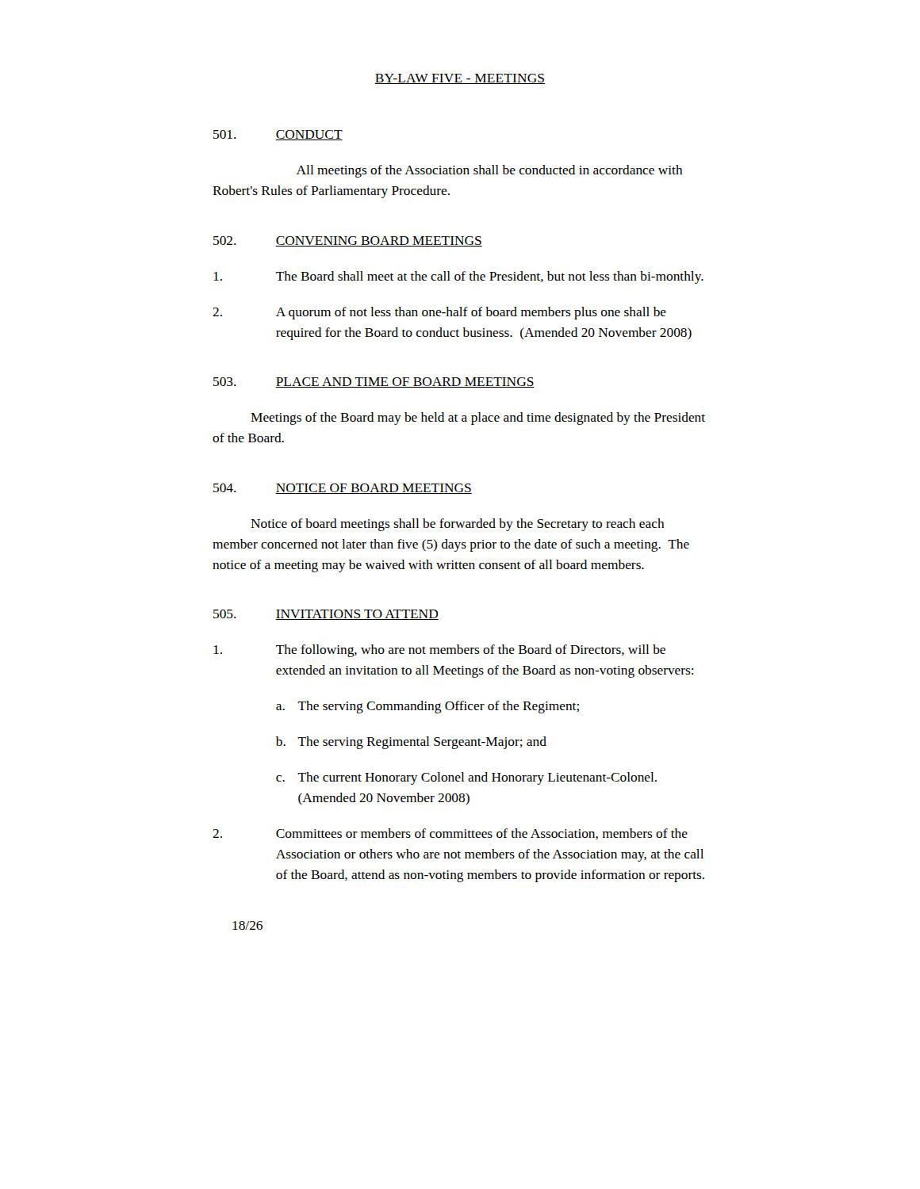BY-LAW FIVE - MEETINGS
501. CONDUCT
All meetings of the Association shall be conducted in accordance with Robert's Rules of Parliamentary Procedure.
502. CONVENING BOARD MEETINGS
1. The Board shall meet at the call of the President, but not less than bi-monthly.
2. A quorum of not less than one-half of board members plus one shall be required for the Board to conduct business. (Amended 20 November 2008)
503. PLACE AND TIME OF BOARD MEETINGS
Meetings of the Board may be held at a place and time designated by the President of the Board.
504. NOTICE OF BOARD MEETINGS
Notice of board meetings shall be forwarded by the Secretary to reach each member concerned not later than five (5) days prior to the date of such a meeting. The notice of a meeting may be waived with written consent of all board members.
505. INVITATIONS TO ATTEND
1. The following, who are not members of the Board of Directors, will be extended an invitation to all Meetings of the Board as non-voting observers:
a. The serving Commanding Officer of the Regiment;
b. The serving Regimental Sergeant-Major; and
c. The current Honorary Colonel and Honorary Lieutenant-Colonel.(Amended 20 November 2008)
2. Committees or members of committees of the Association, members of the Association or others who are not members of the Association may, at the call of the Board, attend as non-voting members to provide information or reports.
18/26